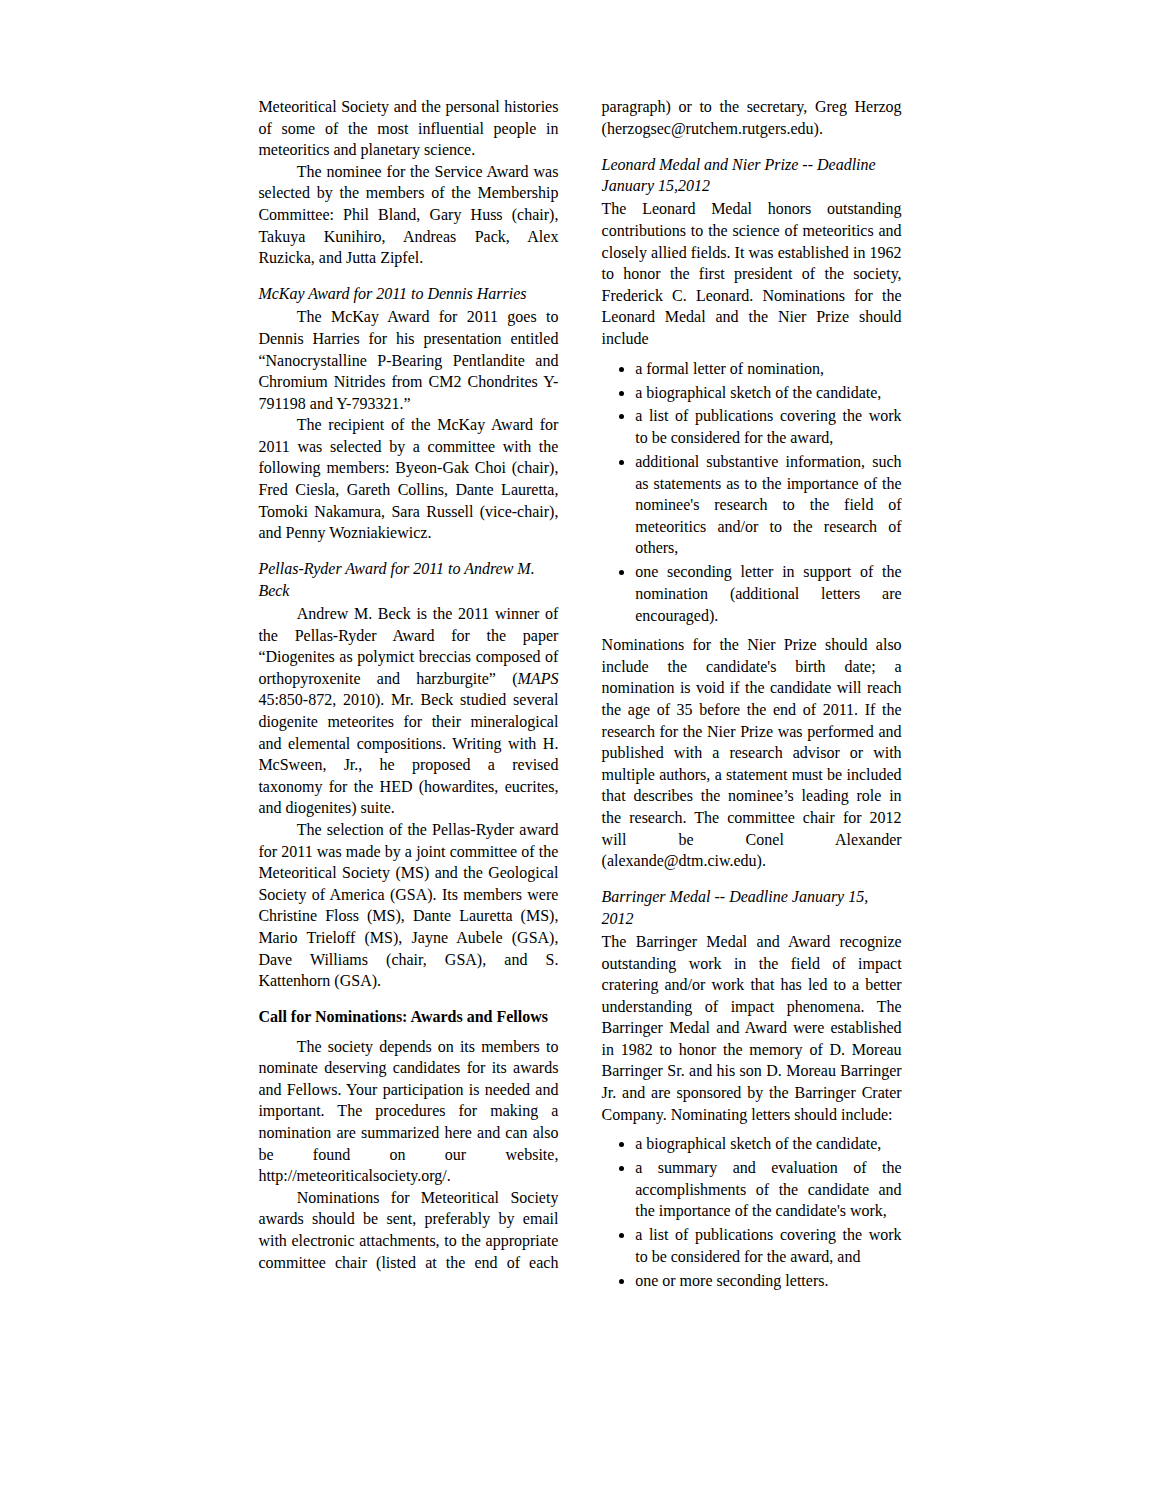Meteoritical Society and the personal histories of some of the most influential people in meteoritics and planetary science.
The nominee for the Service Award was selected by the members of the Membership Committee: Phil Bland, Gary Huss (chair), Takuya Kunihiro, Andreas Pack, Alex Ruzicka, and Jutta Zipfel.
McKay Award for 2011 to Dennis Harries
The McKay Award for 2011 goes to Dennis Harries for his presentation entitled “Nanocrystalline P-Bearing Pentlandite and Chromium Nitrides from CM2 Chondrites Y-791198 and Y-793321.”
The recipient of the McKay Award for 2011 was selected by a committee with the following members: Byeon-Gak Choi (chair), Fred Ciesla, Gareth Collins, Dante Lauretta, Tomoki Nakamura, Sara Russell (vice-chair), and Penny Wozniakiewicz.
Pellas-Ryder Award for 2011 to Andrew M. Beck
Andrew M. Beck is the 2011 winner of the Pellas-Ryder Award for the paper “Diogenites as polymict breccias composed of orthopyroxenite and harzburgite” (MAPS 45:850-872, 2010). Mr. Beck studied several diogenite meteorites for their mineralogical and elemental compositions. Writing with H. McSween, Jr., he proposed a revised taxonomy for the HED (howardites, eucrites, and diogenites) suite.
The selection of the Pellas-Ryder award for 2011 was made by a joint committee of the Meteoritical Society (MS) and the Geological Society of America (GSA). Its members were Christine Floss (MS), Dante Lauretta (MS), Mario Trieloff (MS), Jayne Aubele (GSA), Dave Williams (chair, GSA), and S. Kattenhorn (GSA).
Call for Nominations: Awards and Fellows
The society depends on its members to nominate deserving candidates for its awards and Fellows. Your participation is needed and important. The procedures for making a nomination are summarized here and can also be found on our website, http://meteoriticalsociety.org/.
Nominations for Meteoritical Society awards should be sent, preferably by email with electronic attachments, to the appropriate committee chair (listed at the end of each paragraph) or to the secretary, Greg Herzog (herzogsec@rutchem.rutgers.edu).
Leonard Medal and Nier Prize -- Deadline January 15,2012
The Leonard Medal honors outstanding contributions to the science of meteoritics and closely allied fields. It was established in 1962 to honor the first president of the society, Frederick C. Leonard. Nominations for the Leonard Medal and the Nier Prize should include
a formal letter of nomination,
a biographical sketch of the candidate,
a list of publications covering the work to be considered for the award,
additional substantive information, such as statements as to the importance of the nominee's research to the field of meteoritics and/or to the research of others,
one seconding letter in support of the nomination (additional letters are encouraged).
Nominations for the Nier Prize should also include the candidate's birth date; a nomination is void if the candidate will reach the age of 35 before the end of 2011. If the research for the Nier Prize was performed and published with a research advisor or with multiple authors, a statement must be included that describes the nominee’s leading role in the research. The committee chair for 2012 will be Conel Alexander (alexande@dtm.ciw.edu).
Barringer Medal -- Deadline January 15, 2012
The Barringer Medal and Award recognize outstanding work in the field of impact cratering and/or work that has led to a better understanding of impact phenomena. The Barringer Medal and Award were established in 1982 to honor the memory of D. Moreau Barringer Sr. and his son D. Moreau Barringer Jr. and are sponsored by the Barringer Crater Company. Nominating letters should include:
a biographical sketch of the candidate,
a summary and evaluation of the accomplishments of the candidate and the importance of the candidate's work,
a list of publications covering the work to be considered for the award, and
one or more seconding letters.